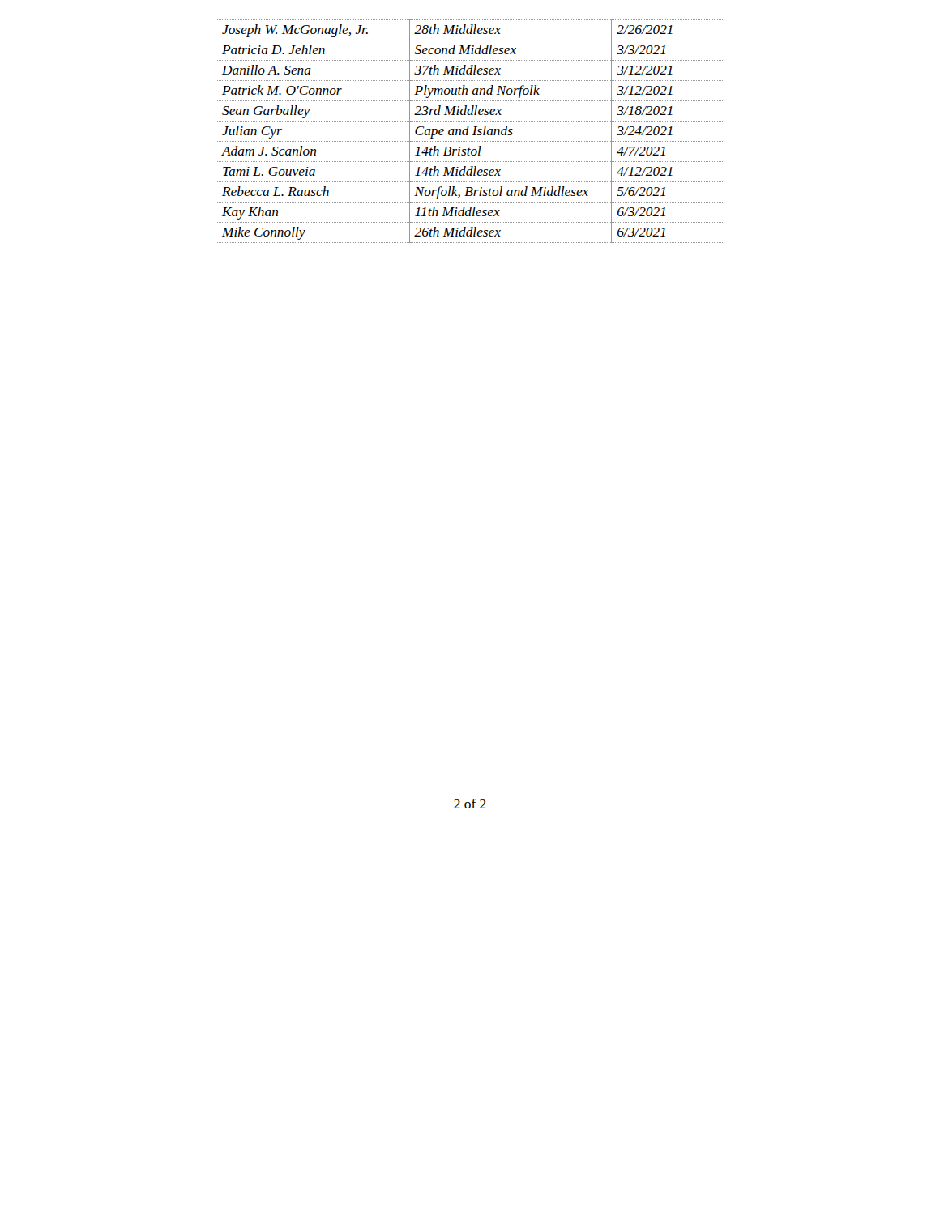| Joseph W. McGonagle, Jr. | 28th Middlesex | 2/26/2021 |
| Patricia D. Jehlen | Second Middlesex | 3/3/2021 |
| Danillo A. Sena | 37th Middlesex | 3/12/2021 |
| Patrick M. O'Connor | Plymouth and Norfolk | 3/12/2021 |
| Sean Garballey | 23rd Middlesex | 3/18/2021 |
| Julian Cyr | Cape and Islands | 3/24/2021 |
| Adam J. Scanlon | 14th Bristol | 4/7/2021 |
| Tami L. Gouveia | 14th Middlesex | 4/12/2021 |
| Rebecca L. Rausch | Norfolk, Bristol and Middlesex | 5/6/2021 |
| Kay Khan | 11th Middlesex | 6/3/2021 |
| Mike Connolly | 26th Middlesex | 6/3/2021 |
2 of 2